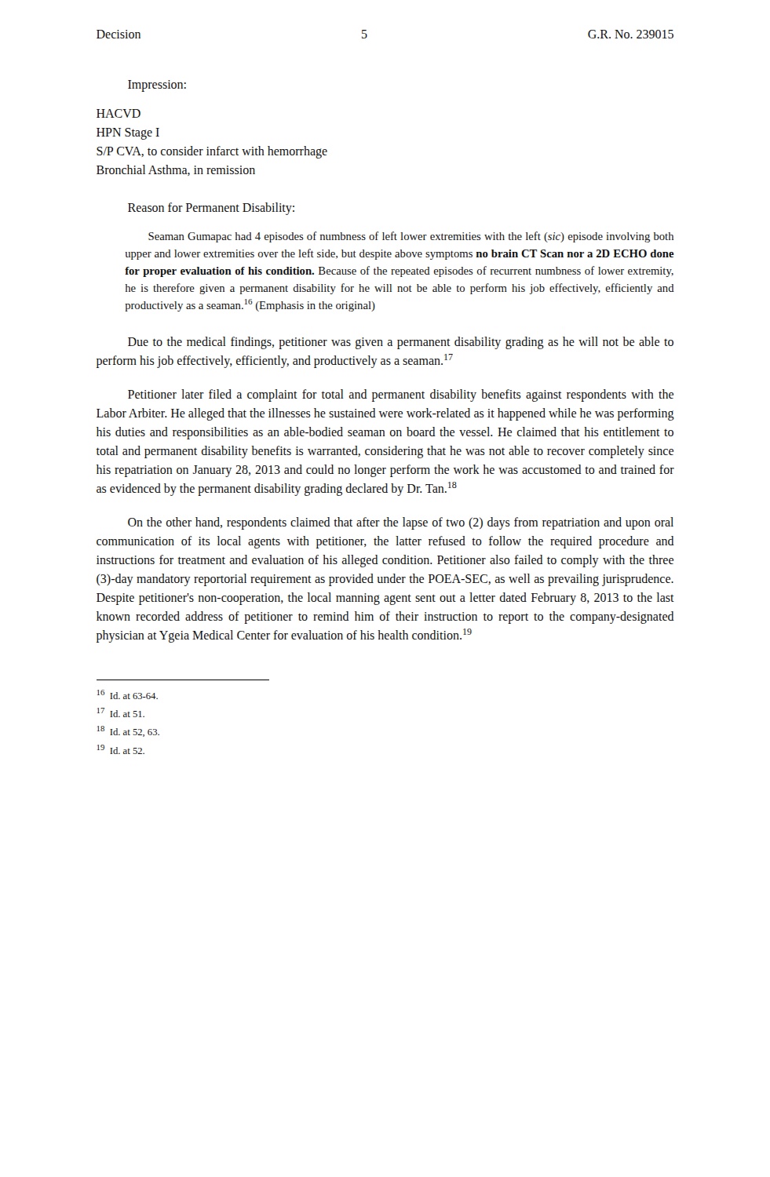Decision 5 G.R. No. 239015
Impression:
HACVD
HPN Stage I
S/P CVA, to consider infarct with hemorrhage
Bronchial Asthma, in remission
Reason for Permanent Disability:
Seaman Gumapac had 4 episodes of numbness of left lower extremities with the left (sic) episode involving both upper and lower extremities over the left side, but despite above symptoms no brain CT Scan nor a 2D ECHO done for proper evaluation of his condition. Because of the repeated episodes of recurrent numbness of lower extremity, he is therefore given a permanent disability for he will not be able to perform his job effectively, efficiently and productively as a seaman.16 (Emphasis in the original)
Due to the medical findings, petitioner was given a permanent disability grading as he will not be able to perform his job effectively, efficiently, and productively as a seaman.17
Petitioner later filed a complaint for total and permanent disability benefits against respondents with the Labor Arbiter. He alleged that the illnesses he sustained were work-related as it happened while he was performing his duties and responsibilities as an able-bodied seaman on board the vessel. He claimed that his entitlement to total and permanent disability benefits is warranted, considering that he was not able to recover completely since his repatriation on January 28, 2013 and could no longer perform the work he was accustomed to and trained for as evidenced by the permanent disability grading declared by Dr. Tan.18
On the other hand, respondents claimed that after the lapse of two (2) days from repatriation and upon oral communication of its local agents with petitioner, the latter refused to follow the required procedure and instructions for treatment and evaluation of his alleged condition. Petitioner also failed to comply with the three (3)-day mandatory reportorial requirement as provided under the POEA-SEC, as well as prevailing jurisprudence. Despite petitioner's non-cooperation, the local manning agent sent out a letter dated February 8, 2013 to the last known recorded address of petitioner to remind him of their instruction to report to the company-designated physician at Ygeia Medical Center for evaluation of his health condition.19
16 Id. at 63-64.
17 Id. at 51.
18 Id. at 52, 63.
19 Id. at 52.